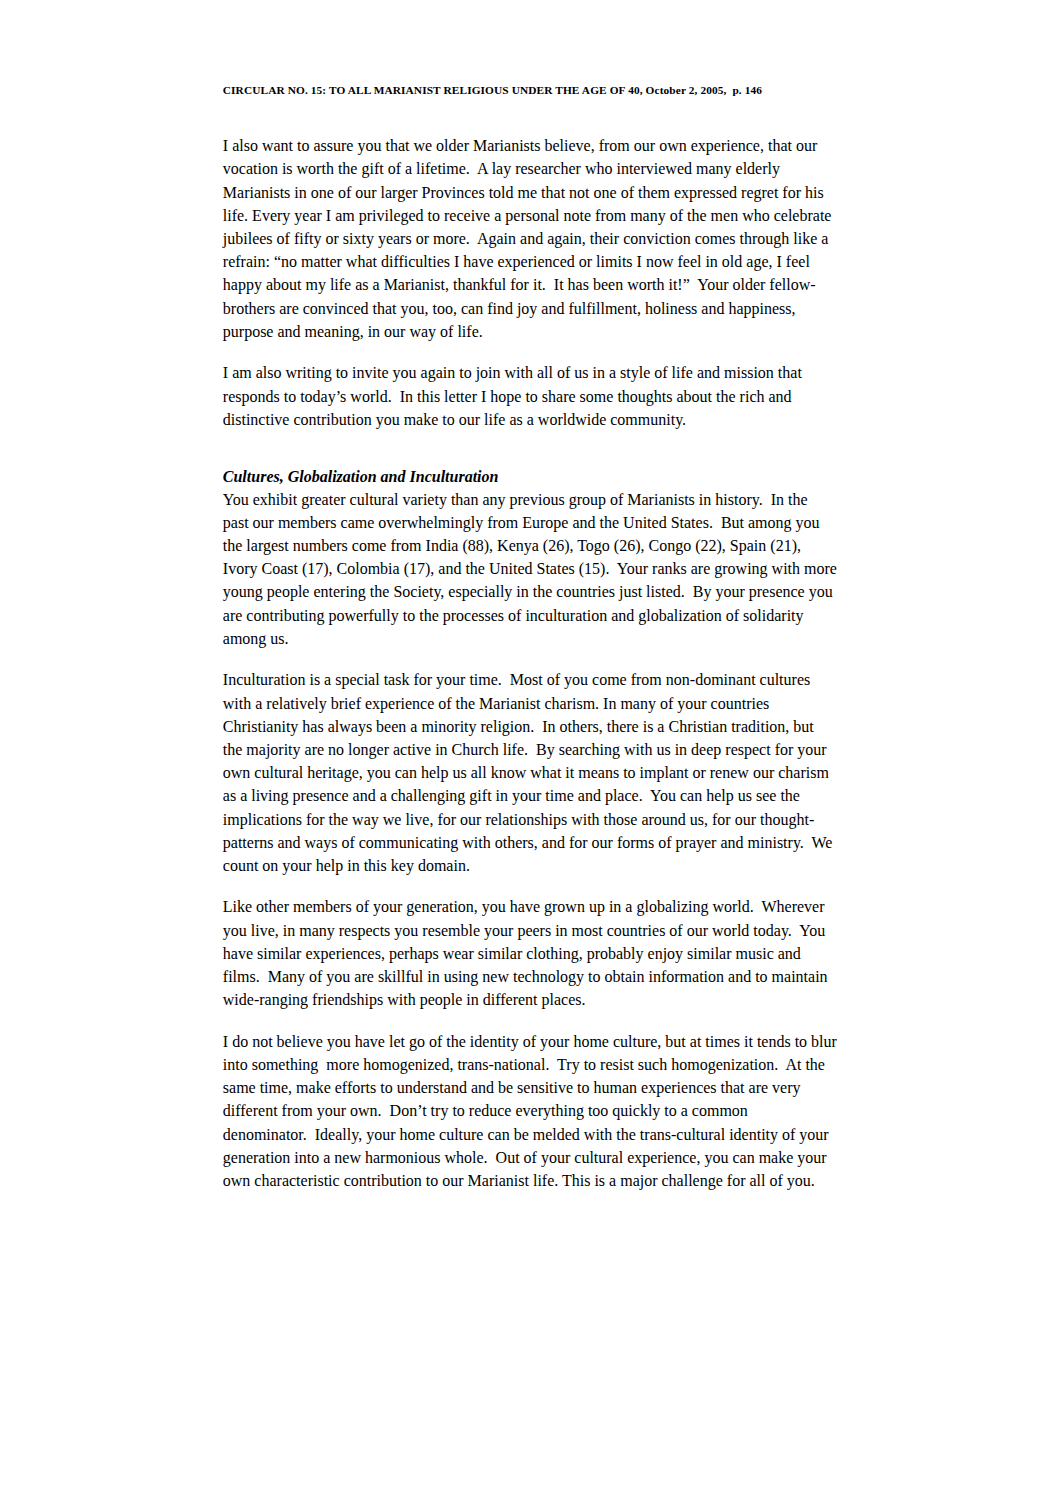CIRCULAR NO. 15: TO ALL MARIANIST RELIGIOUS UNDER THE AGE OF 40, October 2, 2005, p. 146
I also want to assure you that we older Marianists believe, from our own experience, that our vocation is worth the gift of a lifetime. A lay researcher who interviewed many elderly Marianists in one of our larger Provinces told me that not one of them expressed regret for his life. Every year I am privileged to receive a personal note from many of the men who celebrate jubilees of fifty or sixty years or more. Again and again, their conviction comes through like a refrain: “no matter what difficulties I have experienced or limits I now feel in old age, I feel happy about my life as a Marianist, thankful for it. It has been worth it!” Your older fellow-brothers are convinced that you, too, can find joy and fulfillment, holiness and happiness, purpose and meaning, in our way of life.
I am also writing to invite you again to join with all of us in a style of life and mission that responds to today’s world. In this letter I hope to share some thoughts about the rich and distinctive contribution you make to our life as a worldwide community.
Cultures, Globalization and Inculturation
You exhibit greater cultural variety than any previous group of Marianists in history. In the past our members came overwhelmingly from Europe and the United States. But among you the largest numbers come from India (88), Kenya (26), Togo (26), Congo (22), Spain (21), Ivory Coast (17), Colombia (17), and the United States (15). Your ranks are growing with more young people entering the Society, especially in the countries just listed. By your presence you are contributing powerfully to the processes of inculturation and globalization of solidarity among us.
Inculturation is a special task for your time. Most of you come from non-dominant cultures with a relatively brief experience of the Marianist charism. In many of your countries Christianity has always been a minority religion. In others, there is a Christian tradition, but the majority are no longer active in Church life. By searching with us in deep respect for your own cultural heritage, you can help us all know what it means to implant or renew our charism as a living presence and a challenging gift in your time and place. You can help us see the implications for the way we live, for our relationships with those around us, for our thought-patterns and ways of communicating with others, and for our forms of prayer and ministry. We count on your help in this key domain.
Like other members of your generation, you have grown up in a globalizing world. Wherever you live, in many respects you resemble your peers in most countries of our world today. You have similar experiences, perhaps wear similar clothing, probably enjoy similar music and films. Many of you are skillful in using new technology to obtain information and to maintain wide-ranging friendships with people in different places.
I do not believe you have let go of the identity of your home culture, but at times it tends to blur into something more homogenized, trans-national. Try to resist such homogenization. At the same time, make efforts to understand and be sensitive to human experiences that are very different from your own. Don’t try to reduce everything too quickly to a common denominator. Ideally, your home culture can be melded with the trans-cultural identity of your generation into a new harmonious whole. Out of your cultural experience, you can make your own characteristic contribution to our Marianist life. This is a major challenge for all of you.